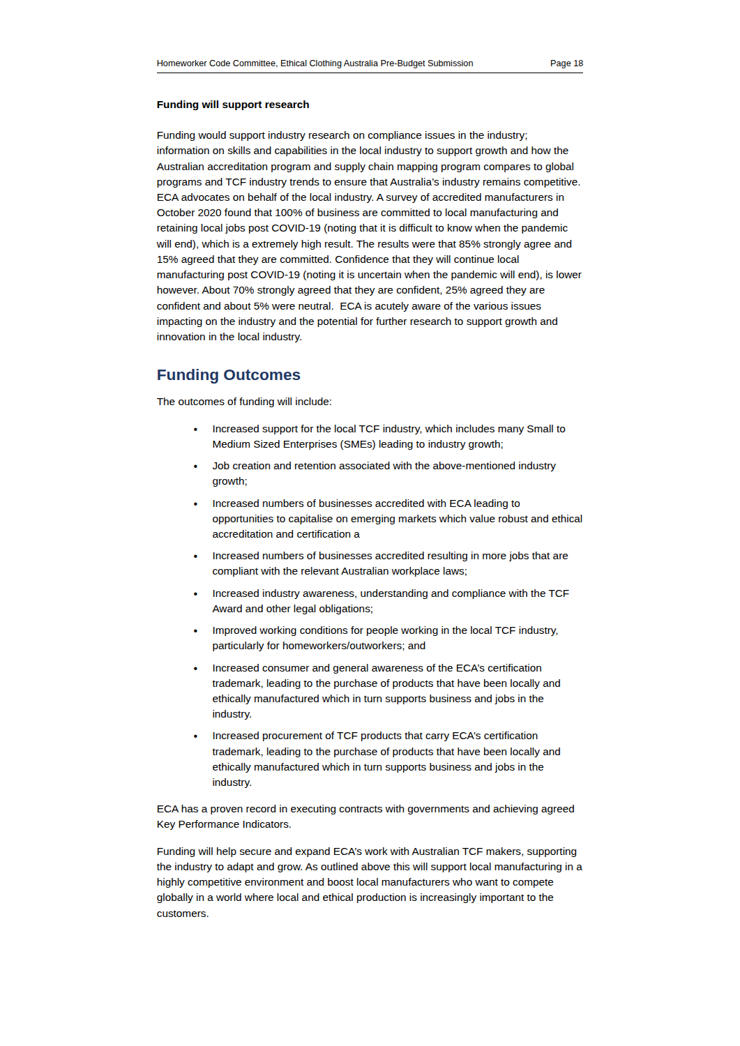Homeworker Code Committee, Ethical Clothing Australia Pre-Budget Submission Page 18
Funding will support research
Funding would support industry research on compliance issues in the industry; information on skills and capabilities in the local industry to support growth and how the Australian accreditation program and supply chain mapping program compares to global programs and TCF industry trends to ensure that Australia’s industry remains competitive. ECA advocates on behalf of the local industry. A survey of accredited manufacturers in October 2020 found that 100% of business are committed to local manufacturing and retaining local jobs post COVID-19 (noting that it is difficult to know when the pandemic will end), which is a extremely high result. The results were that 85% strongly agree and 15% agreed that they are committed. Confidence that they will continue local manufacturing post COVID-19 (noting it is uncertain when the pandemic will end), is lower however. About 70% strongly agreed that they are confident, 25% agreed they are confident and about 5% were neutral. ECA is acutely aware of the various issues impacting on the industry and the potential for further research to support growth and innovation in the local industry.
Funding Outcomes
The outcomes of funding will include:
Increased support for the local TCF industry, which includes many Small to Medium Sized Enterprises (SMEs) leading to industry growth;
Job creation and retention associated with the above-mentioned industry growth;
Increased numbers of businesses accredited with ECA leading to opportunities to capitalise on emerging markets which value robust and ethical accreditation and certification a
Increased numbers of businesses accredited resulting in more jobs that are compliant with the relevant Australian workplace laws;
Increased industry awareness, understanding and compliance with the TCF Award and other legal obligations;
Improved working conditions for people working in the local TCF industry, particularly for homeworkers/outworkers; and
Increased consumer and general awareness of the ECA’s certification trademark, leading to the purchase of products that have been locally and ethically manufactured which in turn supports business and jobs in the industry.
Increased procurement of TCF products that carry ECA’s certification trademark, leading to the purchase of products that have been locally and ethically manufactured which in turn supports business and jobs in the industry.
ECA has a proven record in executing contracts with governments and achieving agreed Key Performance Indicators.
Funding will help secure and expand ECA’s work with Australian TCF makers, supporting the industry to adapt and grow. As outlined above this will support local manufacturing in a highly competitive environment and boost local manufacturers who want to compete globally in a world where local and ethical production is increasingly important to the customers.